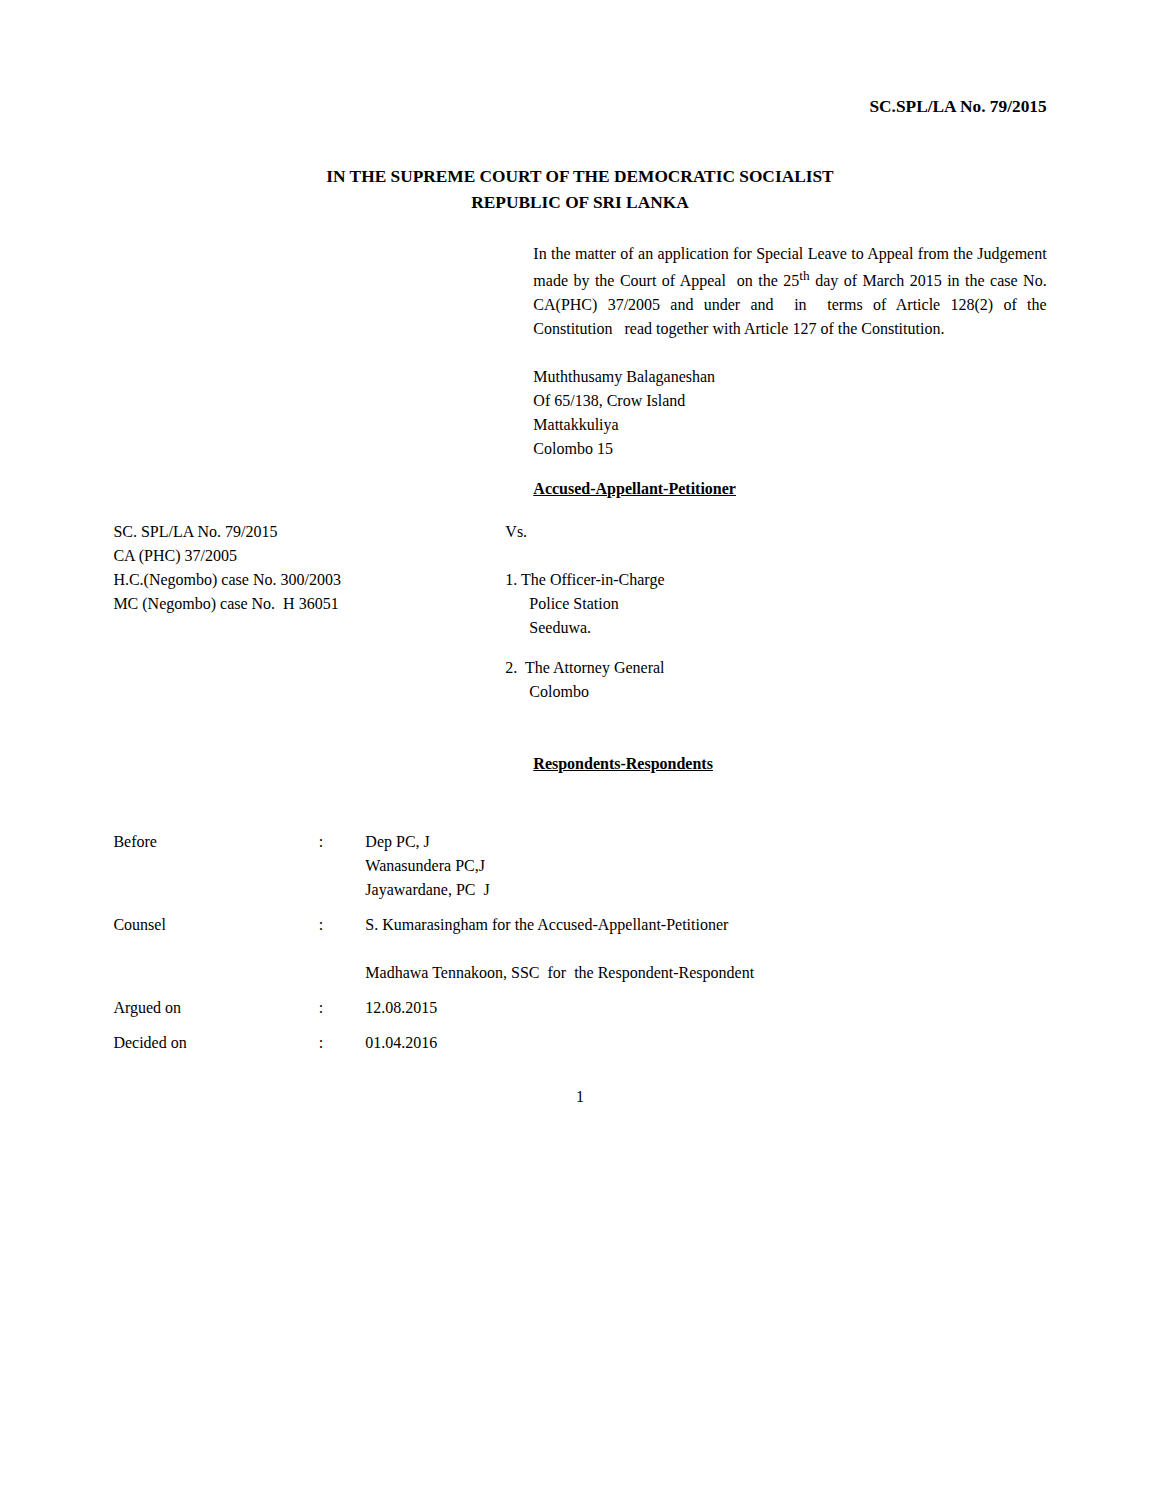SC.SPL/LA No. 79/2015
IN THE SUPREME COURT OF THE DEMOCRATIC SOCIALIST
REPUBLIC OF SRI LANKA
In the matter of an application for Special Leave to Appeal from the Judgement made by the Court of Appeal on the 25th day of March 2015 in the case No. CA(PHC) 37/2005 and under and in terms of Article 128(2) of the Constitution read together with Article 127 of the Constitution.
Muththusamy Balaganeshan
Of 65/138, Crow Island
Mattakkuliya
Colombo 15
Accused-Appellant-Petitioner
SC. SPL/LA No. 79/2015
CA (PHC) 37/2005
H.C.(Negombo) case No. 300/2003
MC (Negombo) case No. H 36051
Vs.
1. The Officer-in-Charge
Police Station
Seeduwa.
2. The Attorney General
Colombo
Respondents-Respondents
| Before | : | Dep PC, J Wanasundera PC,J Jayawardane, PC J |
| Counsel | : | S. Kumarasingham for the Accused-Appellant-Petitioner Madhawa Tennakoon, SSC for the Respondent-Respondent |
| Argued on | : | 12.08.2015 |
| Decided on | : | 01.04.2016 |
1